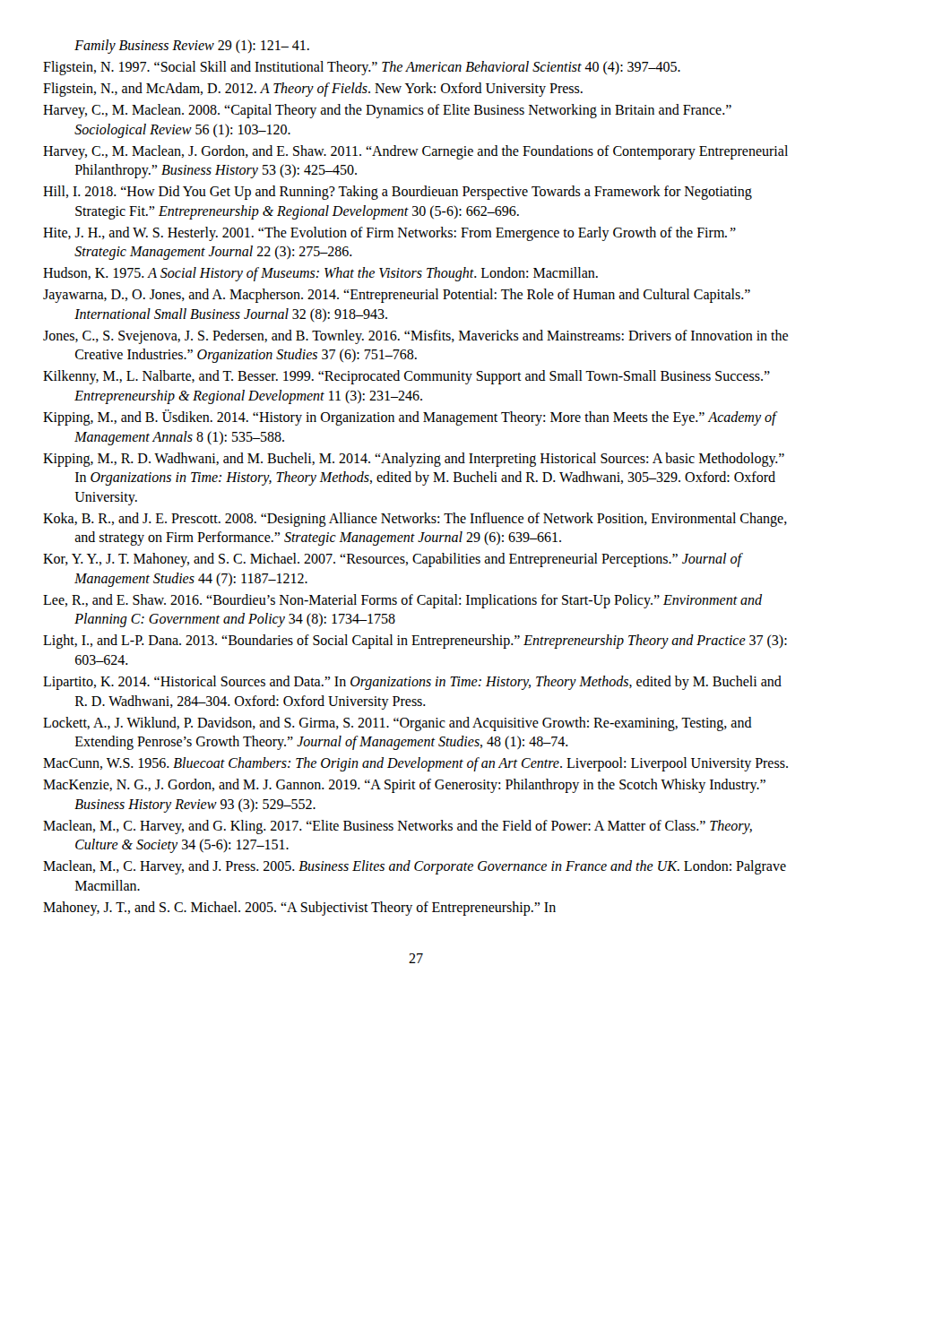Family Business Review 29 (1): 121– 41.
Fligstein, N. 1997. “Social Skill and Institutional Theory.” The American Behavioral Scientist 40 (4): 397–405.
Fligstein, N., and McAdam, D. 2012. A Theory of Fields. New York: Oxford University Press.
Harvey, C., M. Maclean. 2008. “Capital Theory and the Dynamics of Elite Business Networking in Britain and France.” Sociological Review 56 (1): 103–120.
Harvey, C., M. Maclean, J. Gordon, and E. Shaw. 2011. “Andrew Carnegie and the Foundations of Contemporary Entrepreneurial Philanthropy.” Business History 53 (3): 425–450.
Hill, I. 2018. “How Did You Get Up and Running? Taking a Bourdieuan Perspective Towards a Framework for Negotiating Strategic Fit.” Entrepreneurship & Regional Development 30 (5-6): 662–696.
Hite, J. H., and W. S. Hesterly. 2001. “The Evolution of Firm Networks: From Emergence to Early Growth of the Firm.” Strategic Management Journal 22 (3): 275–286.
Hudson, K. 1975. A Social History of Museums: What the Visitors Thought. London: Macmillan.
Jayawarna, D., O. Jones, and A. Macpherson. 2014. “Entrepreneurial Potential: The Role of Human and Cultural Capitals.” International Small Business Journal 32 (8): 918–943.
Jones, C., S. Svejenova, J. S. Pedersen, and B. Townley. 2016. “Misfits, Mavericks and Mainstreams: Drivers of Innovation in the Creative Industries.” Organization Studies 37 (6): 751–768.
Kilkenny, M., L. Nalbarte, and T. Besser. 1999. “Reciprocated Community Support and Small Town‐Small Business Success.” Entrepreneurship & Regional Development 11 (3): 231–246.
Kipping, M., and B. Üsdiken. 2014. “History in Organization and Management Theory: More than Meets the Eye.” Academy of Management Annals 8 (1): 535–588.
Kipping, M., R. D. Wadhwani, and M. Bucheli, M. 2014. “Analyzing and Interpreting Historical Sources: A basic Methodology.” In Organizations in Time: History, Theory Methods, edited by M. Bucheli and R. D. Wadhwani, 305–329. Oxford: Oxford University.
Koka, B. R., and J. E. Prescott. 2008. “Designing Alliance Networks: The Influence of Network Position, Environmental Change, and strategy on Firm Performance.” Strategic Management Journal 29 (6): 639–661.
Kor, Y. Y., J. T. Mahoney, and S. C. Michael. 2007. “Resources, Capabilities and Entrepreneurial Perceptions.” Journal of Management Studies 44 (7): 1187–1212.
Lee, R., and E. Shaw. 2016. “Bourdieu’s Non-Material Forms of Capital: Implications for Start-Up Policy.” Environment and Planning C: Government and Policy 34 (8): 1734–1758
Light, I., and L-P. Dana. 2013. “Boundaries of Social Capital in Entrepreneurship.” Entrepreneurship Theory and Practice 37 (3): 603–624.
Lipartito, K. 2014. “Historical Sources and Data.” In Organizations in Time: History, Theory Methods, edited by M. Bucheli and R. D. Wadhwani, 284–304. Oxford: Oxford University Press.
Lockett, A., J. Wiklund, P. Davidson, and S. Girma, S. 2011. “Organic and Acquisitive Growth: Re-examining, Testing, and Extending Penrose’s Growth Theory.” Journal of Management Studies, 48 (1): 48–74.
MacCunn, W.S. 1956. Bluecoat Chambers: The Origin and Development of an Art Centre. Liverpool: Liverpool University Press.
MacKenzie, N. G., J. Gordon, and M. J. Gannon. 2019. “A Spirit of Generosity: Philanthropy in the Scotch Whisky Industry.” Business History Review 93 (3): 529–552.
Maclean, M., C. Harvey, and G. Kling. 2017. “Elite Business Networks and the Field of Power: A Matter of Class.” Theory, Culture & Society 34 (5-6): 127–151.
Maclean, M., C. Harvey, and J. Press. 2005. Business Elites and Corporate Governance in France and the UK. London: Palgrave Macmillan.
Mahoney, J. T., and S. C. Michael. 2005. “A Subjectivist Theory of Entrepreneurship.” In
27